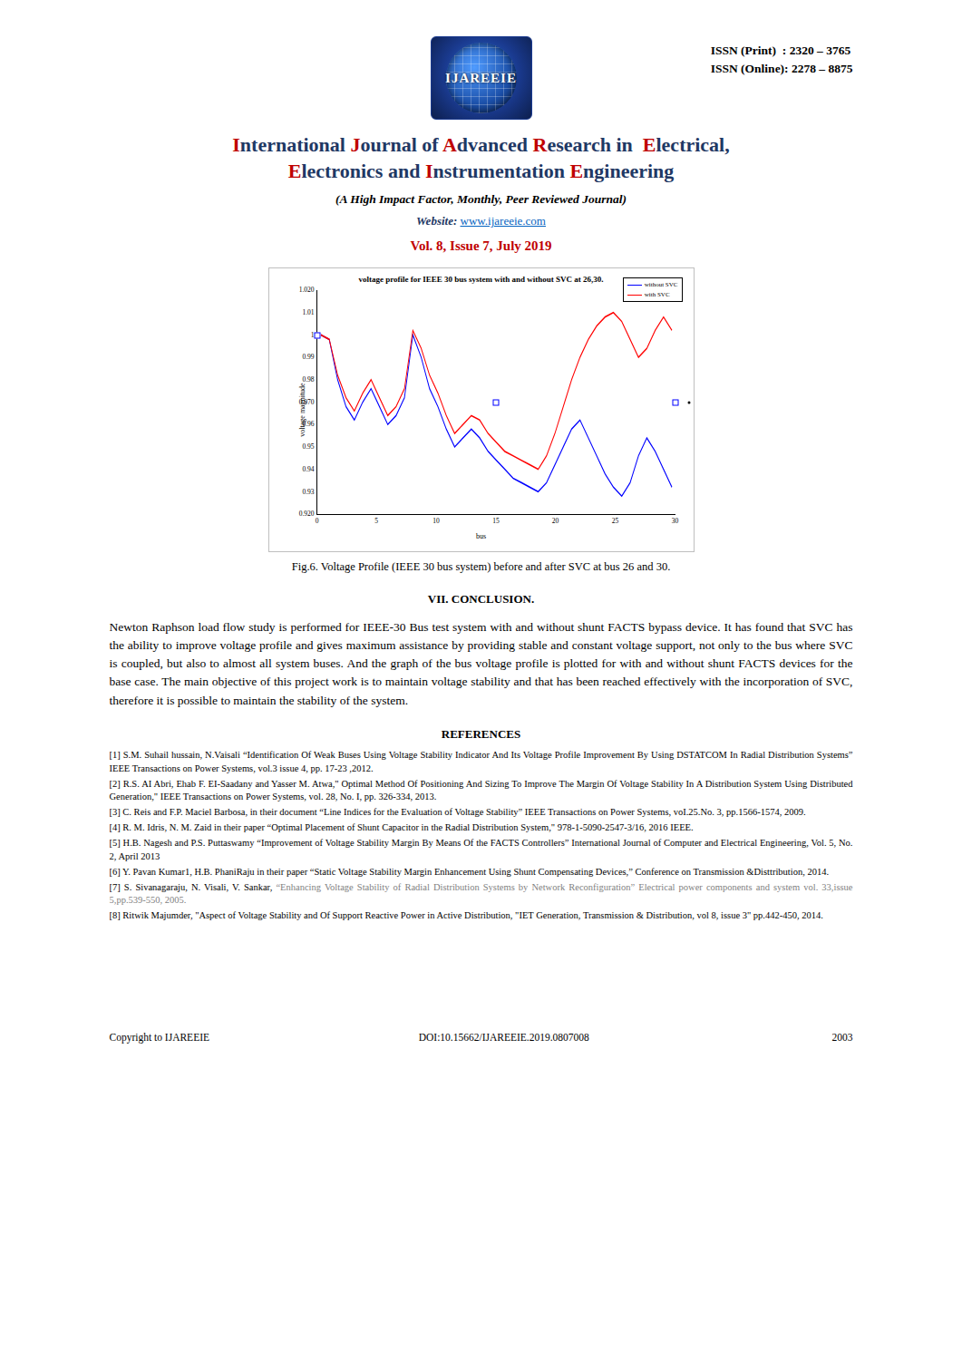IJAREEIE
ISSN (Print) : 2320 – 3765
ISSN (Online): 2278 – 8875
International Journal of Advanced Research in Electrical,
Electronics and Instrumentation Engineering
(A High Impact Factor, Monthly, Peer Reviewed Journal)
Website: www.ijareeie.com
Vol. 8, Issue 7, July 2019
voltage profile for IEEE 30 bus system with and without SVC at 26,30.
without SVC
with SVC
voltage magnitude
1.020 1.01 1 0.99 0.98 0.970 0.96 0.95 0.94 0.93 0.920 0 5 10 15 20 25 30
bus
Fig.6. Voltage Profile (IEEE 30 bus system) before and after SVC at bus 26 and 30.
VII. CONCLUSION.
Newton Raphson load flow study is performed for IEEE-30 Bus test system with and without shunt FACTS bypass device. It has found that SVC has the ability to improve voltage profile and gives maximum assistance by providing stable and constant voltage support, not only to the bus where SVC is coupled, but also to almost all system buses. And the graph of the bus voltage profile is plotted for with and without shunt FACTS devices for the base case. The main objective of this project work is to maintain voltage stability and that has been reached effectively with the incorporation of SVC, therefore it is possible to maintain the stability of the system.
REFERENCES
[1] S.M. Suhail hussain, N.Vaisali “Identification Of Weak Buses Using Voltage Stability Indicator And Its Voltage Profile Improvement By Using DSTATCOM In Radial Distribution Systems” IEEE Transactions on Power Systems, vol.3 issue 4, pp. 17-23 ,2012.
[2] R.S. AI Abri, Ehab F. EI-Saadany and Yasser M. Atwa," Optimal Method Of Positioning And Sizing To Improve The Margin Of Voltage Stability In A Distribution System Using Distributed Generation," IEEE Transactions on Power Systems, vol. 28, No. I, pp. 326-334, 2013.
[3] C. Reis and F.P. Maciel Barbosa, in their document “Line Indices for the Evaluation of Voltage Stability” IEEE Transactions on Power Systems, voI.25.No. 3, pp.1566-1574, 2009.
[4] R. M. Idris, N. M. Zaid in their paper “Optimal Placement of Shunt Capacitor in the Radial Distribution System," 978-1-5090-2547-3/16, 2016 IEEE.
[5] H.B. Nagesh and P.S. Puttaswamy “Improvement of Voltage Stability Margin By Means Of the FACTS Controllers” International Journal of Computer and Electrical Engineering, Vol. 5, No. 2, April 2013
[6] Y. Pavan Kumar1, H.B. PhaniRaju in their paper “Static Voltage Stability Margin Enhancement Using Shunt Compensating Devices,” Conference on Transmission &Disttribution, 2014.
[7] S. Sivanagaraju, N. Visali, V. Sankar, “Enhancing Voltage Stability of Radial Distribution Systems by Network Reconfiguration” Electrical power components and system vol. 33,issue 5,pp.539-550, 2005.
[8] Ritwik Majumder, "Aspect of Voltage Stability and Of Support Reactive Power in Active Distribution, "IET Generation, Transmission & Distribution, vol 8, issue 3" pp.442-450, 2014.
Copyright to IJAREEIE
DOI:10.15662/IJAREEIE.2019.0807008
2003